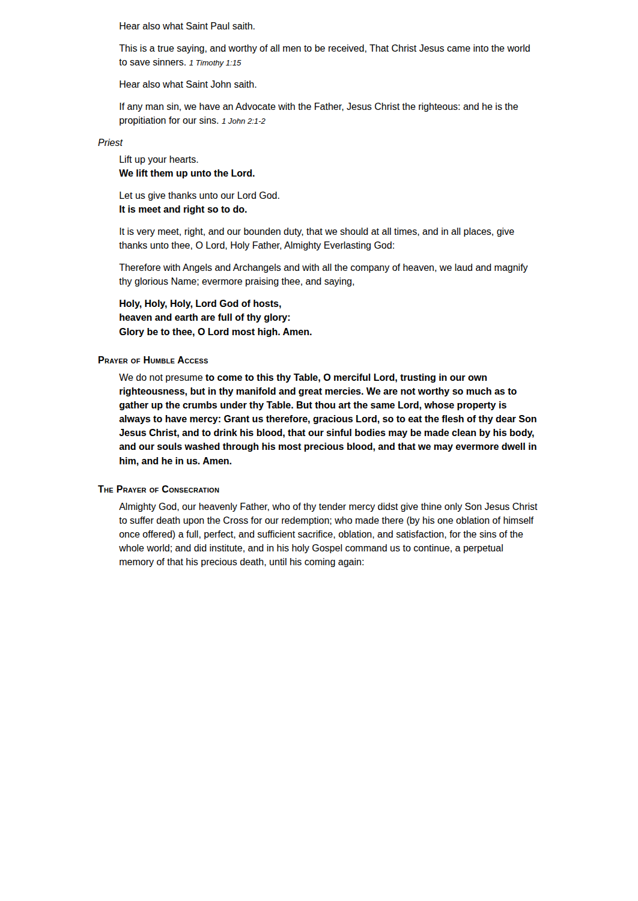Hear also what Saint Paul saith.
This is a true saying, and worthy of all men to be received, That Christ Jesus came into the world to save sinners. 1 Timothy 1:15
Hear also what Saint John saith.
If any man sin, we have an Advocate with the Father, Jesus Christ the righteous: and he is the propitiation for our sins. 1 John 2:1-2
Priest
Lift up your hearts.
We lift them up unto the Lord.
Let us give thanks unto our Lord God.
It is meet and right so to do.
It is very meet, right, and our bounden duty, that we should at all times, and in all places, give thanks unto thee, O Lord, Holy Father, Almighty Everlasting God:
Therefore with Angels and Archangels and with all the company of heaven, we laud and magnify thy glorious Name; evermore praising thee, and saying,
Holy, Holy, Holy, Lord God of hosts,
heaven and earth are full of thy glory:
Glory be to thee, O Lord most high. Amen.
Prayer of Humble Access
We do not presume to come to this thy Table, O merciful Lord, trusting in our own righteousness, but in thy manifold and great mercies. We are not worthy so much as to gather up the crumbs under thy Table. But thou art the same Lord, whose property is always to have mercy: Grant us therefore, gracious Lord, so to eat the flesh of thy dear Son Jesus Christ, and to drink his blood, that our sinful bodies may be made clean by his body, and our souls washed through his most precious blood, and that we may evermore dwell in him, and he in us. Amen.
The Prayer of Consecration
Almighty God, our heavenly Father, who of thy tender mercy didst give thine only Son Jesus Christ to suffer death upon the Cross for our redemption; who made there (by his one oblation of himself once offered) a full, perfect, and sufficient sacrifice, oblation, and satisfaction, for the sins of the whole world; and did institute, and in his holy Gospel command us to continue, a perpetual memory of that his precious death, until his coming again: